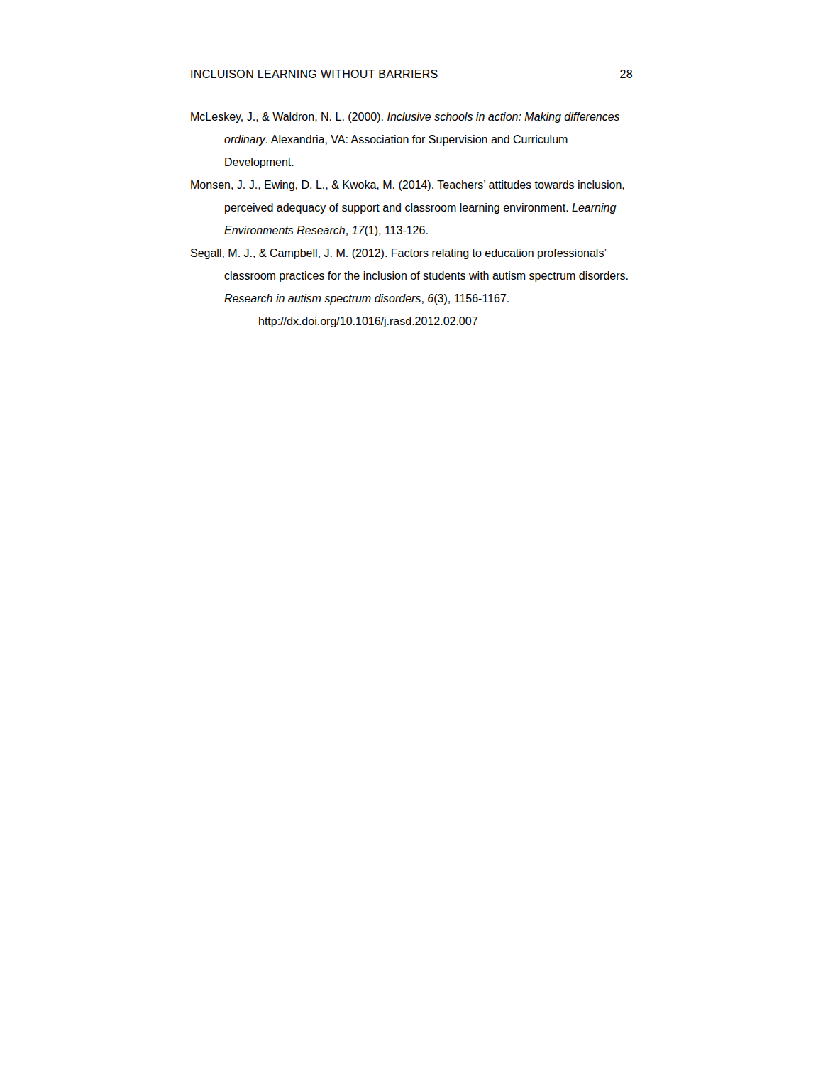Incluison Learning Without Barriers 28
McLeskey, J., & Waldron, N. L. (2000). Inclusive schools in action: Making differences ordinary. Alexandria, VA: Association for Supervision and Curriculum Development.
Monsen, J. J., Ewing, D. L., & Kwoka, M. (2014). Teachers’ attitudes towards inclusion, perceived adequacy of support and classroom learning environment. Learning Environments Research, 17(1), 113-126.
Segall, M. J., & Campbell, J. M. (2012). Factors relating to education professionals’ classroom practices for the inclusion of students with autism spectrum disorders. Research in autism spectrum disorders, 6(3), 1156-1167.
http://dx.doi.org/10.1016/j.rasd.2012.02.007